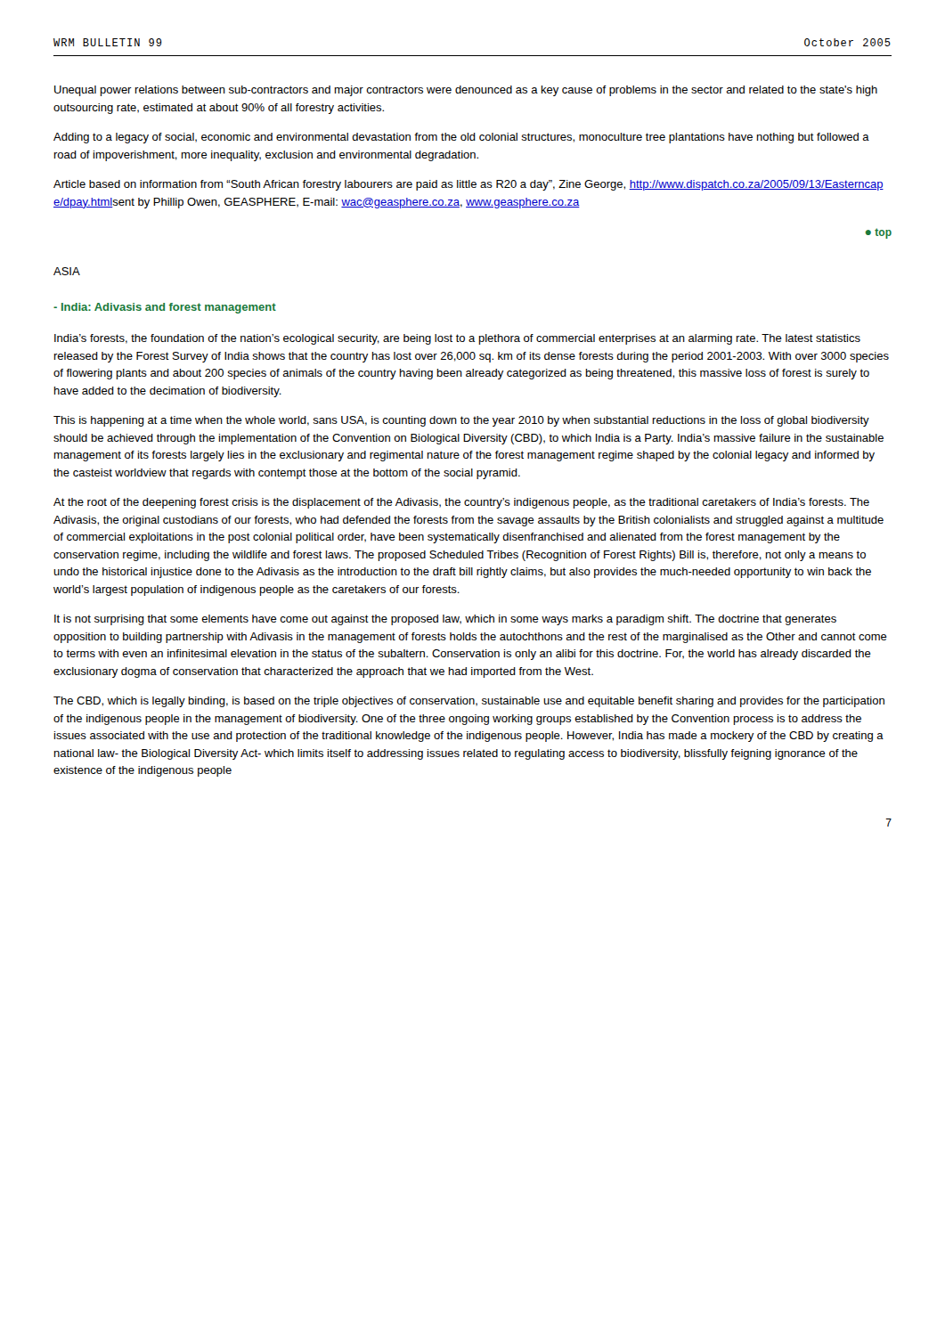WRM BULLETIN 99
October 2005
Unequal power relations between sub-contractors and major contractors were denounced as a key cause of problems in the sector and related to the state's high outsourcing rate, estimated at about 90% of all forestry activities.
Adding to a legacy of social, economic and environmental devastation from the old colonial structures, monoculture tree plantations have nothing but followed a road of impoverishment, more inequality, exclusion and environmental degradation.
Article based on information from “South African forestry labourers are paid as little as R20 a day”, Zine George, http://www.dispatch.co.za/2005/09/13/Easterncape/dpay.htmlsent by Phillip Owen, GEASPHERE, E-mail: wac@geasphere.co.za, www.geasphere.co.za
● top
ASIA
- India: Adivasis and forest management
India’s forests, the foundation of the nation’s ecological security, are being lost to a plethora of commercial enterprises at an alarming rate. The latest statistics released by the Forest Survey of India shows that the country has lost over 26,000 sq. km of its dense forests during the period 2001-2003. With over 3000 species of flowering plants and about 200 species of animals of the country having been already categorized as being threatened, this massive loss of forest is surely to have added to the decimation of biodiversity.
This is happening at a time when the whole world, sans USA, is counting down to the year 2010 by when substantial reductions in the loss of global biodiversity should be achieved through the implementation of the Convention on Biological Diversity (CBD), to which India is a Party. India’s massive failure in the sustainable management of its forests largely lies in the exclusionary and regimental nature of the forest management regime shaped by the colonial legacy and informed by the casteist worldview that regards with contempt those at the bottom of the social pyramid.
At the root of the deepening forest crisis is the displacement of the Adivasis, the country’s indigenous people, as the traditional caretakers of India’s forests. The Adivasis, the original custodians of our forests, who had defended the forests from the savage assaults by the British colonialists and struggled against a multitude of commercial exploitations in the post colonial political order, have been systematically disenfranchised and alienated from the forest management by the conservation regime, including the wildlife and forest laws. The proposed Scheduled Tribes (Recognition of Forest Rights) Bill is, therefore, not only a means to undo the historical injustice done to the Adivasis as the introduction to the draft bill rightly claims, but also provides the much-needed opportunity to win back the world’s largest population of indigenous people as the caretakers of our forests.
It is not surprising that some elements have come out against the proposed law, which in some ways marks a paradigm shift. The doctrine that generates opposition to building partnership with Adivasis in the management of forests holds the autochthons and the rest of the marginalised as the Other and cannot come to terms with even an infinitesimal elevation in the status of the subaltern. Conservation is only an alibi for this doctrine. For, the world has already discarded the exclusionary dogma of conservation that characterized the approach that we had imported from the West.
The CBD, which is legally binding, is based on the triple objectives of conservation, sustainable use and equitable benefit sharing and provides for the participation of the indigenous people in the management of biodiversity. One of the three ongoing working groups established by the Convention process is to address the issues associated with the use and protection of the traditional knowledge of the indigenous people. However, India has made a mockery of the CBD by creating a national law- the Biological Diversity Act- which limits itself to addressing issues related to regulating access to biodiversity, blissfully feigning ignorance of the existence of the indigenous people
7